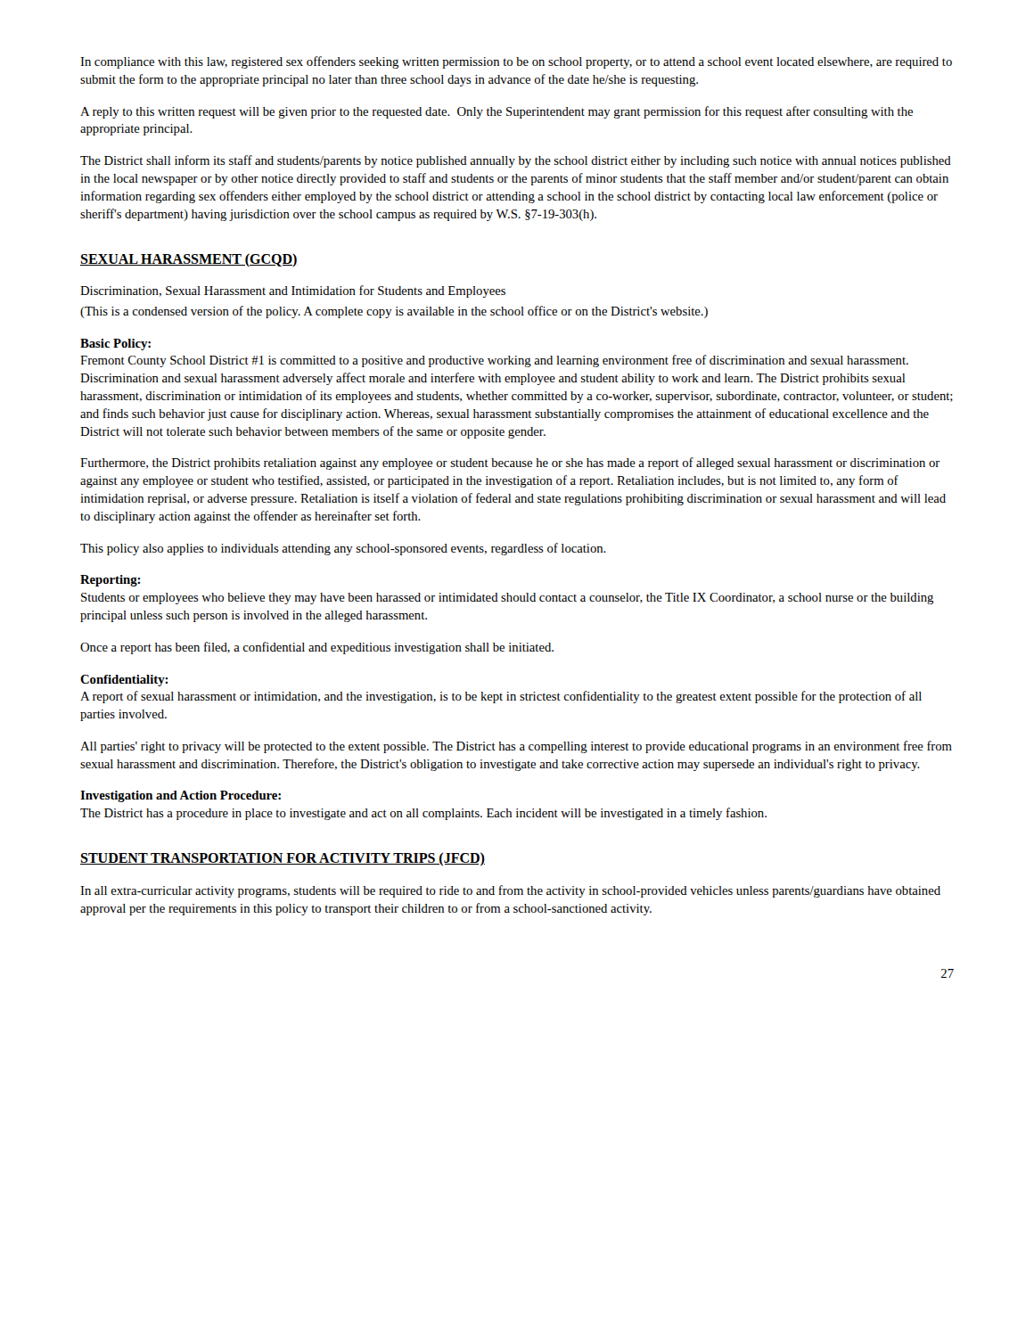In compliance with this law, registered sex offenders seeking written permission to be on school property, or to attend a school event located elsewhere, are required to submit the form to the appropriate principal no later than three school days in advance of the date he/she is requesting.
A reply to this written request will be given prior to the requested date. Only the Superintendent may grant permission for this request after consulting with the appropriate principal.
The District shall inform its staff and students/parents by notice published annually by the school district either by including such notice with annual notices published in the local newspaper or by other notice directly provided to staff and students or the parents of minor students that the staff member and/or student/parent can obtain information regarding sex offenders either employed by the school district or attending a school in the school district by contacting local law enforcement (police or sheriff's department) having jurisdiction over the school campus as required by W.S. §7-19-303(h).
SEXUAL HARASSMENT (GCQD)
Discrimination, Sexual Harassment and Intimidation for Students and Employees
(This is a condensed version of the policy. A complete copy is available in the school office or on the District's website.)
Basic Policy:
Fremont County School District #1 is committed to a positive and productive working and learning environment free of discrimination and sexual harassment. Discrimination and sexual harassment adversely affect morale and interfere with employee and student ability to work and learn. The District prohibits sexual harassment, discrimination or intimidation of its employees and students, whether committed by a co-worker, supervisor, subordinate, contractor, volunteer, or student; and finds such behavior just cause for disciplinary action. Whereas, sexual harassment substantially compromises the attainment of educational excellence and the District will not tolerate such behavior between members of the same or opposite gender.
Furthermore, the District prohibits retaliation against any employee or student because he or she has made a report of alleged sexual harassment or discrimination or against any employee or student who testified, assisted, or participated in the investigation of a report. Retaliation includes, but is not limited to, any form of intimidation reprisal, or adverse pressure. Retaliation is itself a violation of federal and state regulations prohibiting discrimination or sexual harassment and will lead to disciplinary action against the offender as hereinafter set forth.
This policy also applies to individuals attending any school-sponsored events, regardless of location.
Reporting:
Students or employees who believe they may have been harassed or intimidated should contact a counselor, the Title IX Coordinator, a school nurse or the building principal unless such person is involved in the alleged harassment.
Once a report has been filed, a confidential and expeditious investigation shall be initiated.
Confidentiality:
A report of sexual harassment or intimidation, and the investigation, is to be kept in strictest confidentiality to the greatest extent possible for the protection of all parties involved.
All parties' right to privacy will be protected to the extent possible. The District has a compelling interest to provide educational programs in an environment free from sexual harassment and discrimination. Therefore, the District's obligation to investigate and take corrective action may supersede an individual's right to privacy.
Investigation and Action Procedure:
The District has a procedure in place to investigate and act on all complaints. Each incident will be investigated in a timely fashion.
STUDENT TRANSPORTATION FOR ACTIVITY TRIPS (JFCD)
In all extra-curricular activity programs, students will be required to ride to and from the activity in school-provided vehicles unless parents/guardians have obtained approval per the requirements in this policy to transport their children to or from a school-sanctioned activity.
27